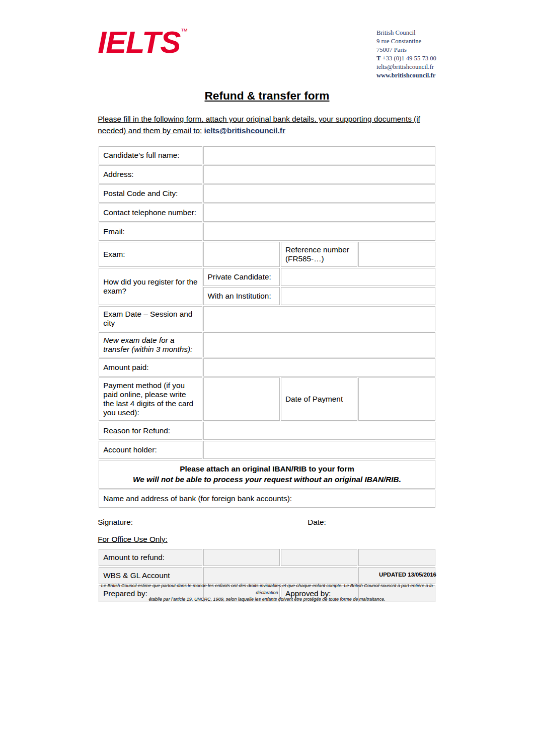IELTS™
British Council
9 rue Constantine
75007 Paris
T +33 (0)1 49 55 73 00
ielts@britishcouncil.fr
www.britishcouncil.fr
Refund & transfer form
Please fill in the following form, attach your original bank details, your supporting documents (if needed) and them by email to: ielts@britishcouncil.fr
| Candidate’s full name: | |
| Address: | |
| Postal Code and City: | |
| Contact telephone number: | |
| Email: | |
| Exam: | | Reference number (FR585-…) | |
| How did you register for the exam? | Private Candidate: | |
| With an Institution: | |
| Exam Date – Session and city | |
| New exam date for a transfer (within 3 months): | |
| Amount paid: | |
| Payment method (if you paid online, please write the last 4 digits of the card you used): | | Date of Payment | |
| Reason for Refund: | |
| Account holder: | |
| Please attach an original IBAN/RIB to your form We will not be able to process your request without an original IBAN/RIB. |
| Name and address of bank (for foreign bank accounts): |
Signature:
Date:
For Office Use Only:
| Amount to refund: | | | |
| WBS & GL Account | | |
| Prepared by: | | Approved by: | |
UPDATED 13/05/2016
Le British Council estime que partout dans le monde les enfants ont des droits inviolables et que chaque enfant compte. Le British Council souscrit à part entière à la déclaration
établie par l’article 19, UNCRC, 1989, selon laquelle les enfants doivent être protégés de toute forme de maltraitance.